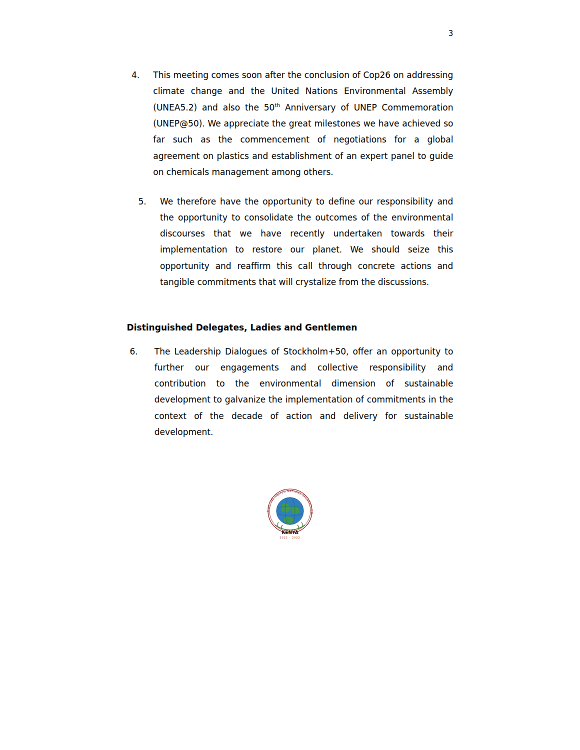3
4. This meeting comes soon after the conclusion of Cop26 on addressing climate change and the United Nations Environmental Assembly (UNEA5.2) and also the 50th Anniversary of UNEP Commemoration (UNEP@50). We appreciate the great milestones we have achieved so far such as the commencement of negotiations for a global agreement on plastics and establishment of an expert panel to guide on chemicals management among others.
5. We therefore have the opportunity to define our responsibility and the opportunity to consolidate the outcomes of the environmental discourses that we have recently undertaken towards their implementation to restore our planet. We should seize this opportunity and reaffirm this call through concrete actions and tangible commitments that will crystalize from the discussions.
Distinguished Delegates, Ladies and Gentlemen
6. The Leadership Dialogues of Stockholm+50, offer an opportunity to further our engagements and collective responsibility and contribution to the environmental dimension of sustainable development to galvanize the implementation of commitments in the context of the decade of action and delivery for sustainable development.
MEMBER OF THE UNITED NATIONS SECURITY COUNCIL KENYA 2021 - 2022